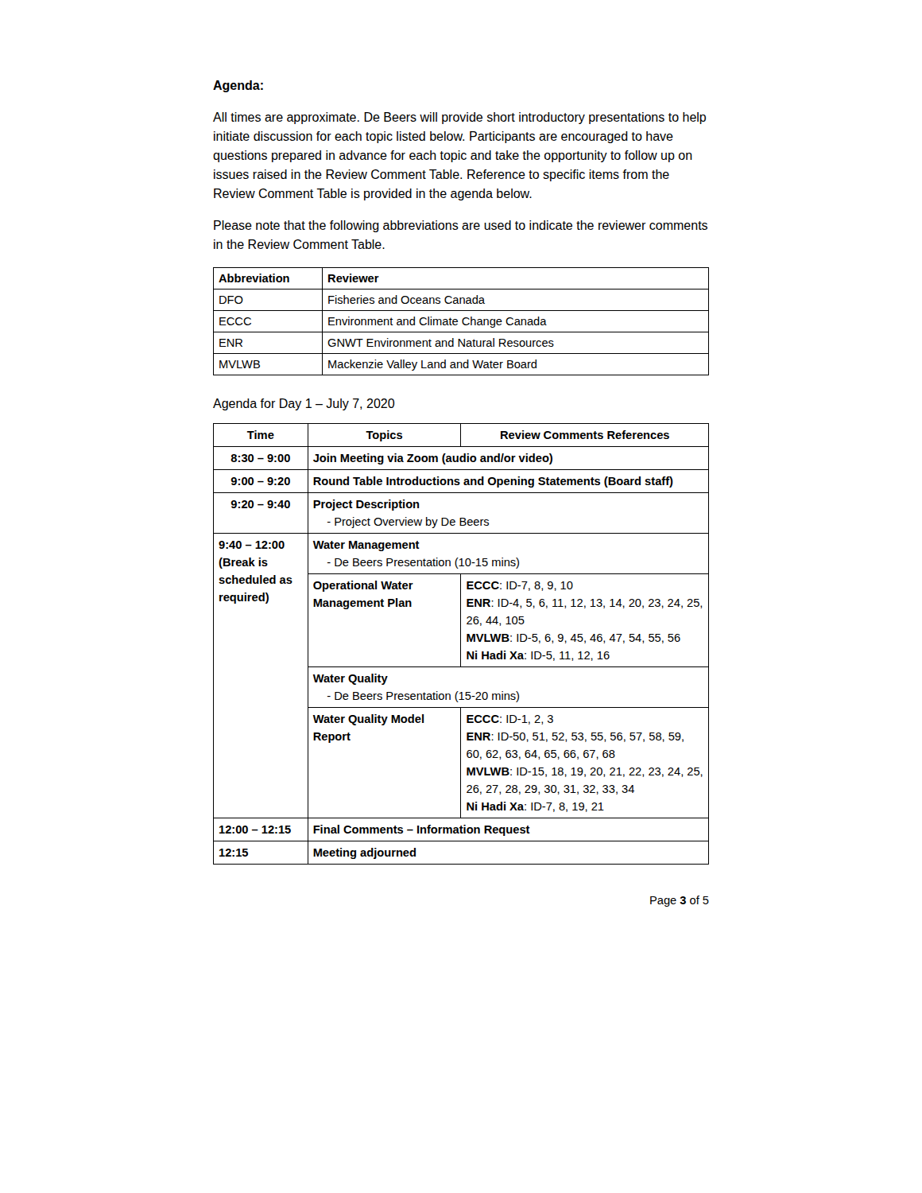Agenda:
All times are approximate. De Beers will provide short introductory presentations to help initiate discussion for each topic listed below. Participants are encouraged to have questions prepared in advance for each topic and take the opportunity to follow up on issues raised in the Review Comment Table. Reference to specific items from the Review Comment Table is provided in the agenda below.
Please note that the following abbreviations are used to indicate the reviewer comments in the Review Comment Table.
| Abbreviation | Reviewer |
| --- | --- |
| DFO | Fisheries and Oceans Canada |
| ECCC | Environment and Climate Change Canada |
| ENR | GNWT Environment and Natural Resources |
| MVLWB | Mackenzie Valley Land and Water Board |
Agenda for Day 1 – July 7, 2020
| Time | Topics | Review Comments References |
| --- | --- | --- |
| 8:30 – 9:00 | Join Meeting via Zoom (audio and/or video) |
| 9:00 – 9:20 | Round Table Introductions and Opening Statements (Board staff) |
| 9:20 – 9:40 | Project Description Project Overview by De Beers |
| 9:40 – 12:00 (Break is scheduled as required) | Water Management De Beers Presentation (10-15 mins) |
| Operational Water Management Plan | ECCC : ID-7, 8, 9, 10 ENR : ID-4, 5, 6, 11, 12, 13, 14, 20, 23, 24, 25, 26, 44, 105 MVLWB : ID-5, 6, 9, 45, 46, 47, 54, 55, 56 Ni Hadi Xa : ID-5, 11, 12, 16 |
| Water Quality De Beers Presentation (15-20 mins) |
| Water Quality Model Report | ECCC : ID-1, 2, 3 ENR : ID-50, 51, 52, 53, 55, 56, 57, 58, 59, 60, 62, 63, 64, 65, 66, 67, 68 MVLWB : ID-15, 18, 19, 20, 21, 22, 23, 24, 25, 26, 27, 28, 29, 30, 31, 32, 33, 34 Ni Hadi Xa : ID-7, 8, 19, 21 |
| 12:00 – 12:15 | Final Comments – Information Request |
| 12:15 | Meeting adjourned |
Page 3 of 5